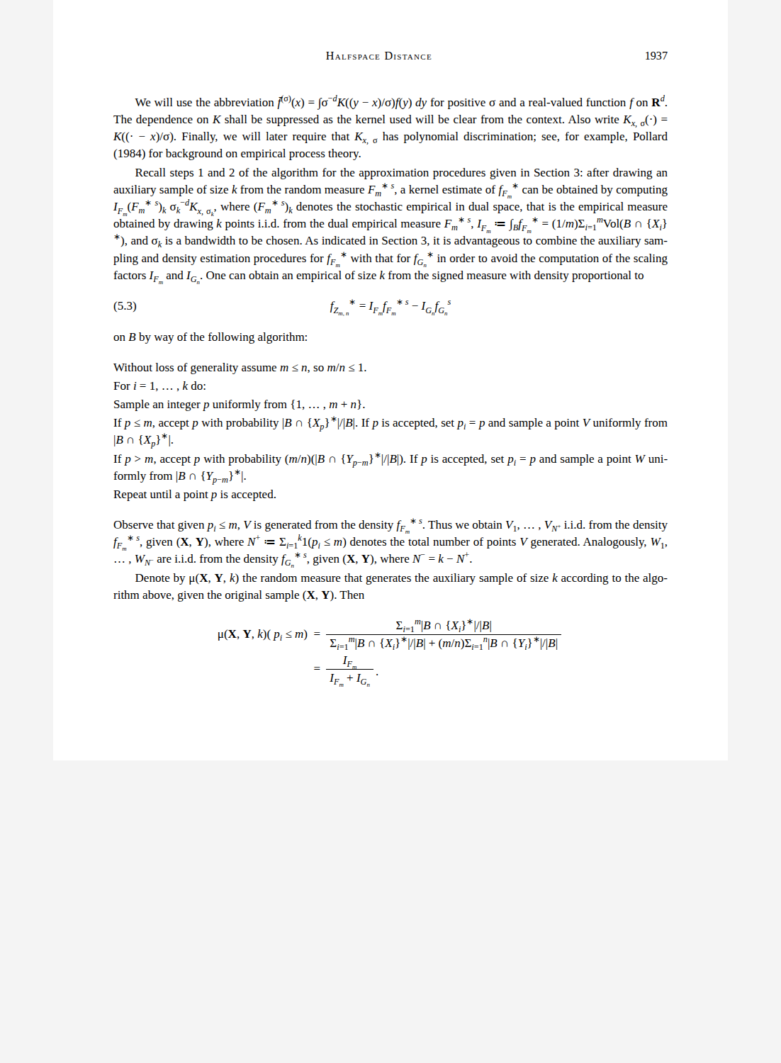Halfspace Distance 1937
We will use the abbreviation f̄(σ)(x) = ∫σ−dK((y − x)/σ)f(y) dy for positive σ and a real-valued function f on Rd. The dependence on K shall be suppressed as the kernel used will be clear from the context. Also write Kx, σ(·) = K((· − x)/σ). Finally, we will later require that Kx, σ has polynomial discrimination; see, for example, Pollard (1984) for background on empirical process theory.
Recall steps 1 and 2 of the algorithm for the approximation procedures given in Section 3: after drawing an auxiliary sample of size k from the random measure Fm∗ s, a kernel estimate of fFm∗ can be obtained by computing IFm(Fm∗ s)k σk−dKx, σk, where (Fm∗ s)k denotes the stochastic empirical in dual space, that is the empirical measure obtained by drawing k points i.i.d. from the dual empirical measure Fm∗ s, IFm ≔ ∫BfFm∗ = (1/m)Σi=1mVol(B ∩ {Xi}∗), and σk is a bandwidth to be chosen. As indicated in Section 3, it is advantageous to combine the auxiliary sampling and density estimation procedures for fFm∗ with that for fGn∗ in order to avoid the computation of the scaling factors IFm and IGn. One can obtain an empirical of size k from the signed measure with density proportional to
(5.3) fZm, n∗ = IFmfFm∗ s − IGnfGns
on B by way of the following algorithm:
Without loss of generality assume m ≤ n, so m/n ≤ 1.
For i = 1, … , k do:
Sample an integer p uniformly from {1, … , m + n}.
If p ≤ m, accept p with probability |B ∩ {Xp}∗|/|B|. If p is accepted, set pi = p and sample a point V uniformly from |B ∩ {Xp}∗|.
If p > m, accept p with probability (m/n)(|B ∩ {Yp−m}∗|/|B|). If p is accepted, set pi = p and sample a point W uniformly from |B ∩ {Yp−m}∗|.
Repeat until a point p is accepted.
Observe that given pi ≤ m, V is generated from the density fFm∗ s. Thus we obtain V1, … , VN+ i.i.d. from the density fFm∗ s, given (X, Y), where N+ ≔ Σi=1k1(pi ≤ m) denotes the total number of points V generated. Analogously, W1, … , WN− are i.i.d. from the density fGn∗ s, given (X, Y), where N− = k − N+.
Denote by μ(X, Y, k) the random measure that generates the auxiliary sample of size k according to the algorithm above, given the original sample (X, Y). Then
μ(X, Y, k)( pi ≤ m) =
Σi=1m|B ∩ {Xi}∗|/|B| Σi=1m|B ∩ {Xi}∗|/|B| + (m/n)Σi=1n|B ∩ {Yi}∗|/|B|
=
IFm IFm + IGn .